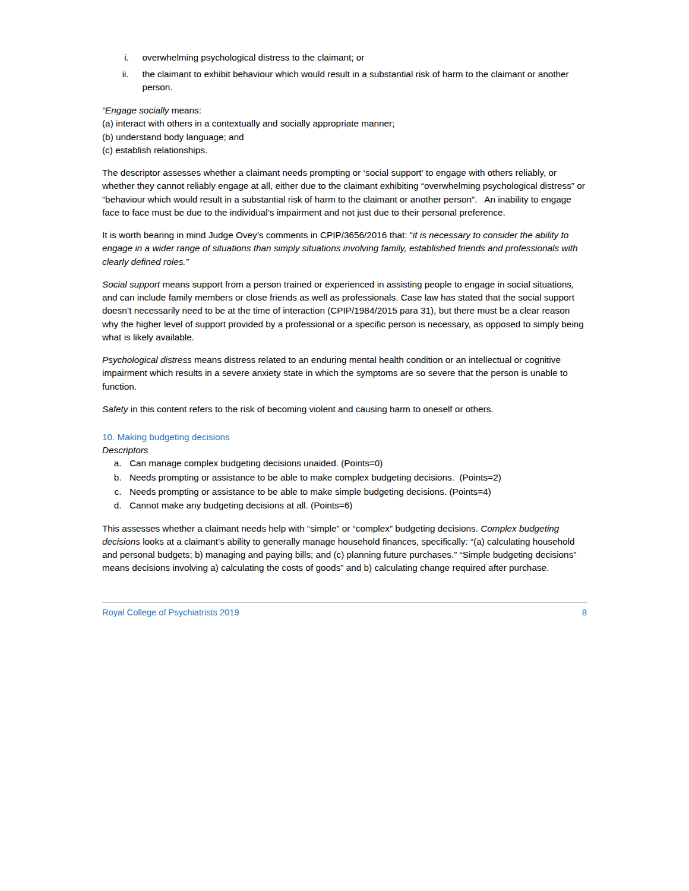overwhelming psychological distress to the claimant; or
the claimant to exhibit behaviour which would result in a substantial risk of harm to the claimant or another person.
“Engage socially means:
(a) interact with others in a contextually and socially appropriate manner;
(b) understand body language; and
(c) establish relationships.
The descriptor assesses whether a claimant needs prompting or ‘social support’ to engage with others reliably, or whether they cannot reliably engage at all, either due to the claimant exhibiting “overwhelming psychological distress” or “behaviour which would result in a substantial risk of harm to the claimant or another person”. An inability to engage face to face must be due to the individual’s impairment and not just due to their personal preference.
It is worth bearing in mind Judge Ovey’s comments in CPIP/3656/2016 that: “it is necessary to consider the ability to engage in a wider range of situations than simply situations involving family, established friends and professionals with clearly defined roles.”
Social support means support from a person trained or experienced in assisting people to engage in social situations, and can include family members or close friends as well as professionals. Case law has stated that the social support doesn’t necessarily need to be at the time of interaction (CPIP/1984/2015 para 31), but there must be a clear reason why the higher level of support provided by a professional or a specific person is necessary, as opposed to simply being what is likely available.
Psychological distress means distress related to an enduring mental health condition or an intellectual or cognitive impairment which results in a severe anxiety state in which the symptoms are so severe that the person is unable to function.
Safety in this content refers to the risk of becoming violent and causing harm to oneself or others.
10. Making budgeting decisions
Descriptors
Can manage complex budgeting decisions unaided. (Points=0)
Needs prompting or assistance to be able to make complex budgeting decisions. (Points=2)
Needs prompting or assistance to be able to make simple budgeting decisions. (Points=4)
Cannot make any budgeting decisions at all. (Points=6)
This assesses whether a claimant needs help with “simple” or “complex” budgeting decisions. Complex budgeting decisions looks at a claimant’s ability to generally manage household finances, specifically: “(a) calculating household and personal budgets; b) managing and paying bills; and (c) planning future purchases.” “Simple budgeting decisions” means decisions involving a) calculating the costs of goods” and b) calculating change required after purchase.
Royal College of Psychiatrists 2019 8